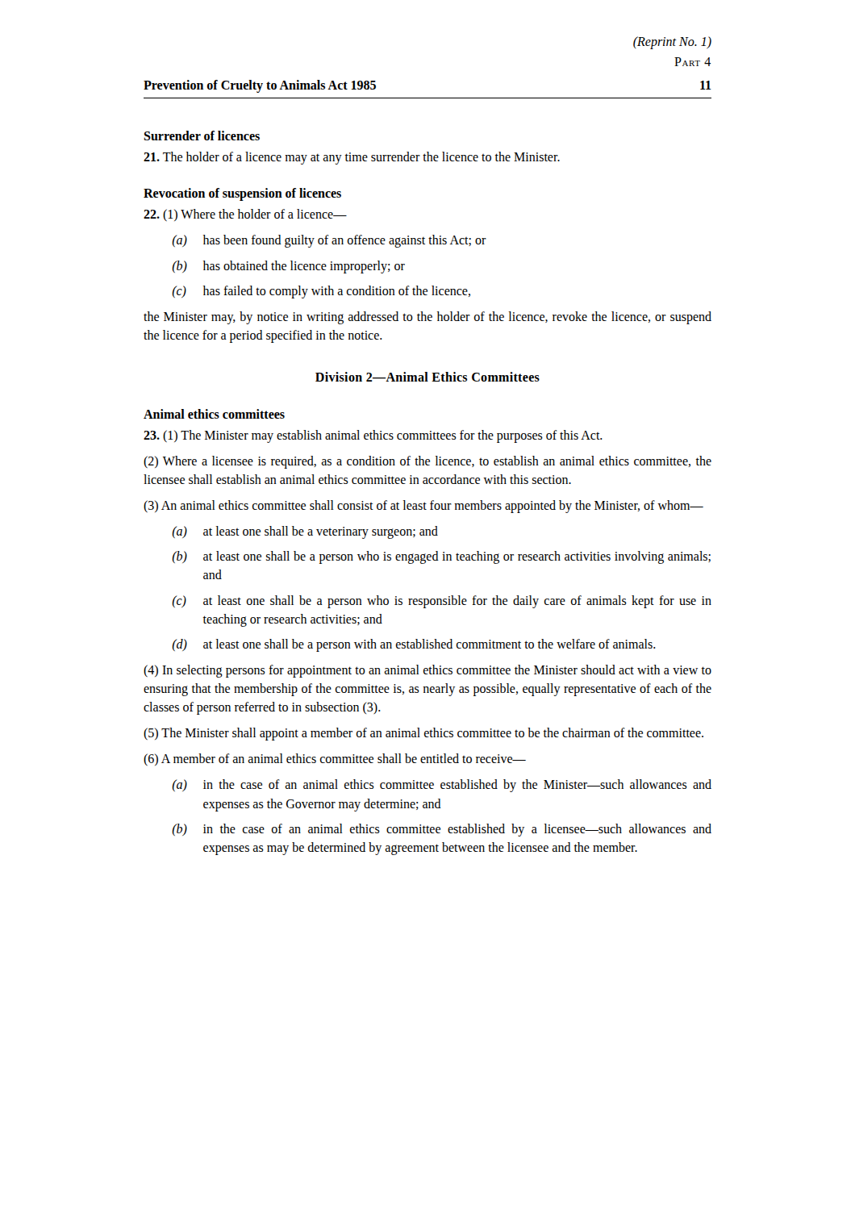(Reprint No. 1)
Part 4
Prevention of Cruelty to Animals Act 1985
11
Surrender of licences
21. The holder of a licence may at any time surrender the licence to the Minister.
Revocation of suspension of licences
22. (1) Where the holder of a licence—
(a) has been found guilty of an offence against this Act; or
(b) has obtained the licence improperly; or
(c) has failed to comply with a condition of the licence,
the Minister may, by notice in writing addressed to the holder of the licence, revoke the licence, or suspend the licence for a period specified in the notice.
Division 2—Animal Ethics Committees
Animal ethics committees
23. (1) The Minister may establish animal ethics committees for the purposes of this Act.
(2) Where a licensee is required, as a condition of the licence, to establish an animal ethics committee, the licensee shall establish an animal ethics committee in accordance with this section.
(3) An animal ethics committee shall consist of at least four members appointed by the Minister, of whom—
(a) at least one shall be a veterinary surgeon; and
(b) at least one shall be a person who is engaged in teaching or research activities involving animals; and
(c) at least one shall be a person who is responsible for the daily care of animals kept for use in teaching or research activities; and
(d) at least one shall be a person with an established commitment to the welfare of animals.
(4) In selecting persons for appointment to an animal ethics committee the Minister should act with a view to ensuring that the membership of the committee is, as nearly as possible, equally representative of each of the classes of person referred to in subsection (3).
(5) The Minister shall appoint a member of an animal ethics committee to be the chairman of the committee.
(6) A member of an animal ethics committee shall be entitled to receive—
(a) in the case of an animal ethics committee established by the Minister—such allowances and expenses as the Governor may determine; and
(b) in the case of an animal ethics committee established by a licensee—such allowances and expenses as may be determined by agreement between the licensee and the member.